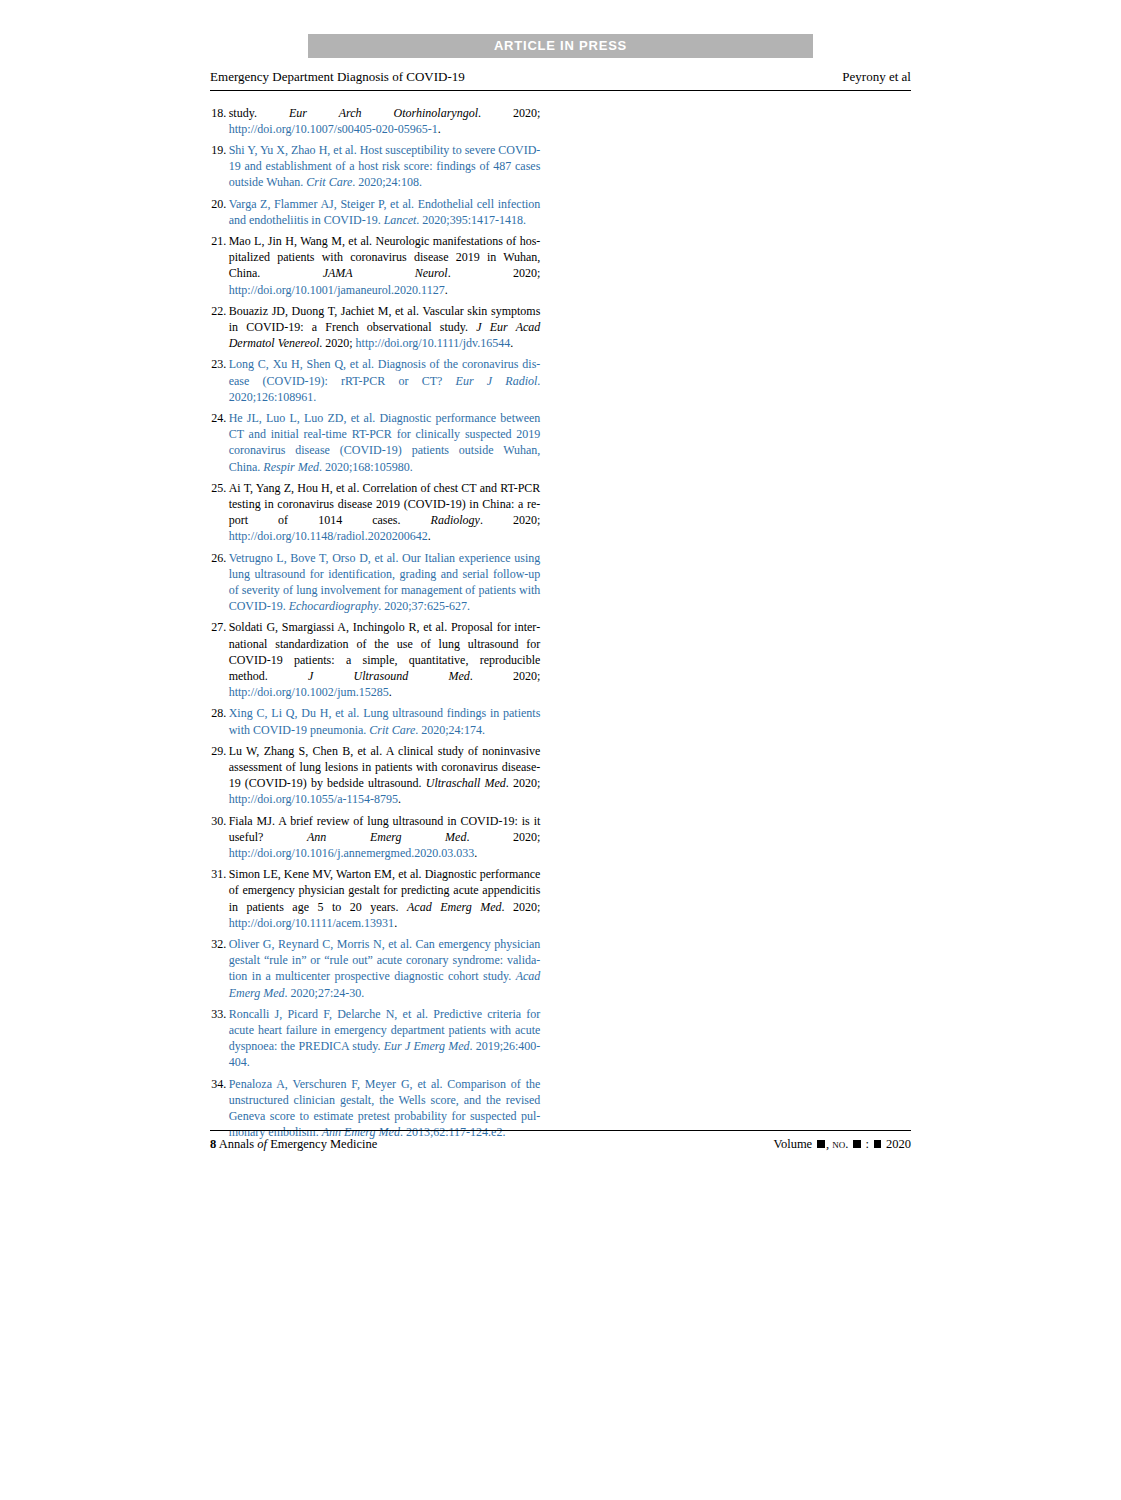ARTICLE IN PRESS
Emergency Department Diagnosis of COVID-19
Peyrony et al
study. Eur Arch Otorhinolaryngol. 2020; http://doi.org/10.1007/s00405-020-05965-1.
Shi Y, Yu X, Zhao H, et al. Host susceptibility to severe COVID-19 and establishment of a host risk score: findings of 487 cases outside Wuhan. Crit Care. 2020;24:108.
Varga Z, Flammer AJ, Steiger P, et al. Endothelial cell infection and endotheliitis in COVID-19. Lancet. 2020;395:1417-1418.
Mao L, Jin H, Wang M, et al. Neurologic manifestations of hospitalized patients with coronavirus disease 2019 in Wuhan, China. JAMA Neurol. 2020; http://doi.org/10.1001/jamaneurol.2020.1127.
Bouaziz JD, Duong T, Jachiet M, et al. Vascular skin symptoms in COVID-19: a French observational study. J Eur Acad Dermatol Venereol. 2020; http://doi.org/10.1111/jdv.16544.
Long C, Xu H, Shen Q, et al. Diagnosis of the coronavirus disease (COVID-19): rRT-PCR or CT? Eur J Radiol. 2020;126:108961.
He JL, Luo L, Luo ZD, et al. Diagnostic performance between CT and initial real-time RT-PCR for clinically suspected 2019 coronavirus disease (COVID-19) patients outside Wuhan, China. Respir Med. 2020;168:105980.
Ai T, Yang Z, Hou H, et al. Correlation of chest CT and RT-PCR testing in coronavirus disease 2019 (COVID-19) in China: a report of 1014 cases. Radiology. 2020; http://doi.org/10.1148/radiol.2020200642.
Vetrugno L, Bove T, Orso D, et al. Our Italian experience using lung ultrasound for identification, grading and serial follow-up of severity of lung involvement for management of patients with COVID-19. Echocardiography. 2020;37:625-627.
Soldati G, Smargiassi A, Inchingolo R, et al. Proposal for international standardization of the use of lung ultrasound for COVID-19 patients: a simple, quantitative, reproducible method. J Ultrasound Med. 2020; http://doi.org/10.1002/jum.15285.
Xing C, Li Q, Du H, et al. Lung ultrasound findings in patients with COVID-19 pneumonia. Crit Care. 2020;24:174.
Lu W, Zhang S, Chen B, et al. A clinical study of noninvasive assessment of lung lesions in patients with coronavirus disease-19 (COVID-19) by bedside ultrasound. Ultraschall Med. 2020; http://doi.org/10.1055/a-1154-8795.
Fiala MJ. A brief review of lung ultrasound in COVID-19: is it useful? Ann Emerg Med. 2020; http://doi.org/10.1016/j.annemergmed.2020.03.033.
Simon LE, Kene MV, Warton EM, et al. Diagnostic performance of emergency physician gestalt for predicting acute appendicitis in patients age 5 to 20 years. Acad Emerg Med. 2020; http://doi.org/10.1111/acem.13931.
Oliver G, Reynard C, Morris N, et al. Can emergency physician gestalt “rule in” or “rule out” acute coronary syndrome: validation in a multicenter prospective diagnostic cohort study. Acad Emerg Med. 2020;27:24-30.
Roncalli J, Picard F, Delarche N, et al. Predictive criteria for acute heart failure in emergency department patients with acute dyspnoea: the PREDICA study. Eur J Emerg Med. 2019;26:400-404.
Penaloza A, Verschuren F, Meyer G, et al. Comparison of the unstructured clinician gestalt, the Wells score, and the revised Geneva score to estimate pretest probability for suspected pulmonary embolism. Ann Emerg Med. 2013;62:117-124.e2.
8 Annals of Emergency Medicine
Volume , no. : 2020